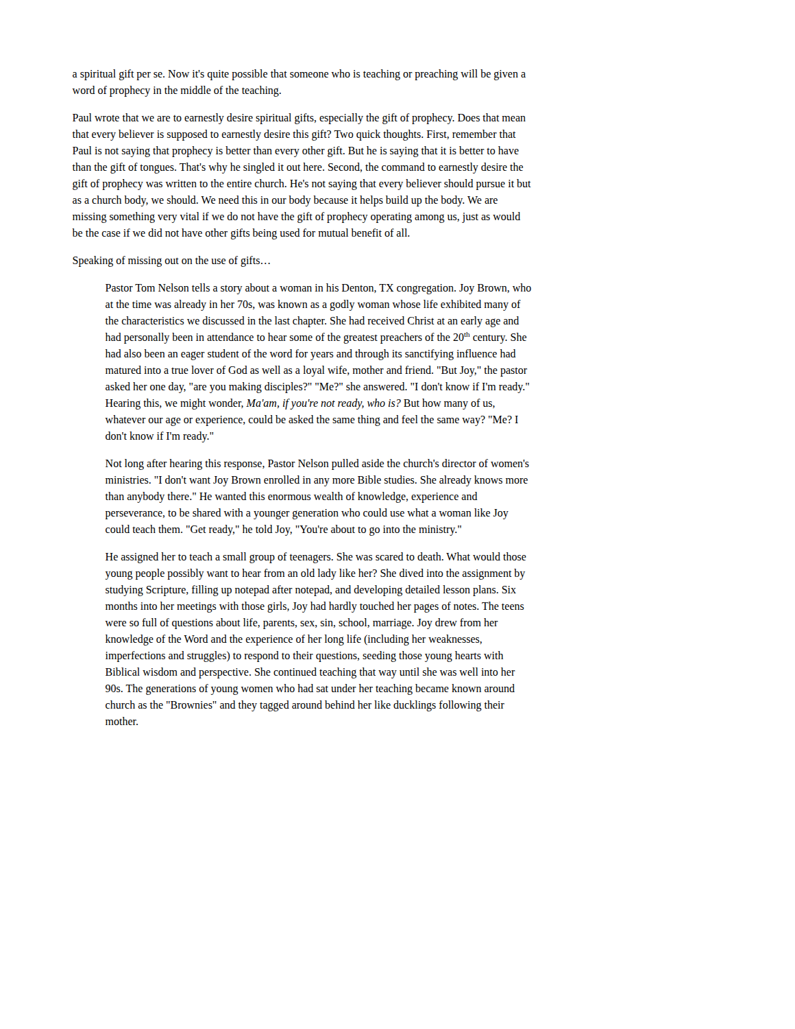a spiritual gift per se. Now it's quite possible that someone who is teaching or preaching will be given a word of prophecy in the middle of the teaching.
Paul wrote that we are to earnestly desire spiritual gifts, especially the gift of prophecy. Does that mean that every believer is supposed to earnestly desire this gift? Two quick thoughts. First, remember that Paul is not saying that prophecy is better than every other gift. But he is saying that it is better to have than the gift of tongues. That's why he singled it out here. Second, the command to earnestly desire the gift of prophecy was written to the entire church. He's not saying that every believer should pursue it but as a church body, we should. We need this in our body because it helps build up the body. We are missing something very vital if we do not have the gift of prophecy operating among us, just as would be the case if we did not have other gifts being used for mutual benefit of all.
Speaking of missing out on the use of gifts…
Pastor Tom Nelson tells a story about a woman in his Denton, TX congregation. Joy Brown, who at the time was already in her 70s, was known as a godly woman whose life exhibited many of the characteristics we discussed in the last chapter. She had received Christ at an early age and had personally been in attendance to hear some of the greatest preachers of the 20th century. She had also been an eager student of the word for years and through its sanctifying influence had matured into a true lover of God as well as a loyal wife, mother and friend. "But Joy," the pastor asked her one day, "are you making disciples?" "Me?" she answered. "I don't know if I'm ready." Hearing this, we might wonder, Ma'am, if you're not ready, who is? But how many of us, whatever our age or experience, could be asked the same thing and feel the same way? "Me? I don't know if I'm ready."
Not long after hearing this response, Pastor Nelson pulled aside the church's director of women's ministries. "I don't want Joy Brown enrolled in any more Bible studies. She already knows more than anybody there." He wanted this enormous wealth of knowledge, experience and perseverance, to be shared with a younger generation who could use what a woman like Joy could teach them. "Get ready," he told Joy, "You're about to go into the ministry."
He assigned her to teach a small group of teenagers. She was scared to death. What would those young people possibly want to hear from an old lady like her? She dived into the assignment by studying Scripture, filling up notepad after notepad, and developing detailed lesson plans. Six months into her meetings with those girls, Joy had hardly touched her pages of notes. The teens were so full of questions about life, parents, sex, sin, school, marriage. Joy drew from her knowledge of the Word and the experience of her long life (including her weaknesses, imperfections and struggles) to respond to their questions, seeding those young hearts with Biblical wisdom and perspective. She continued teaching that way until she was well into her 90s. The generations of young women who had sat under her teaching became known around church as the "Brownies" and they tagged around behind her like ducklings following their mother.